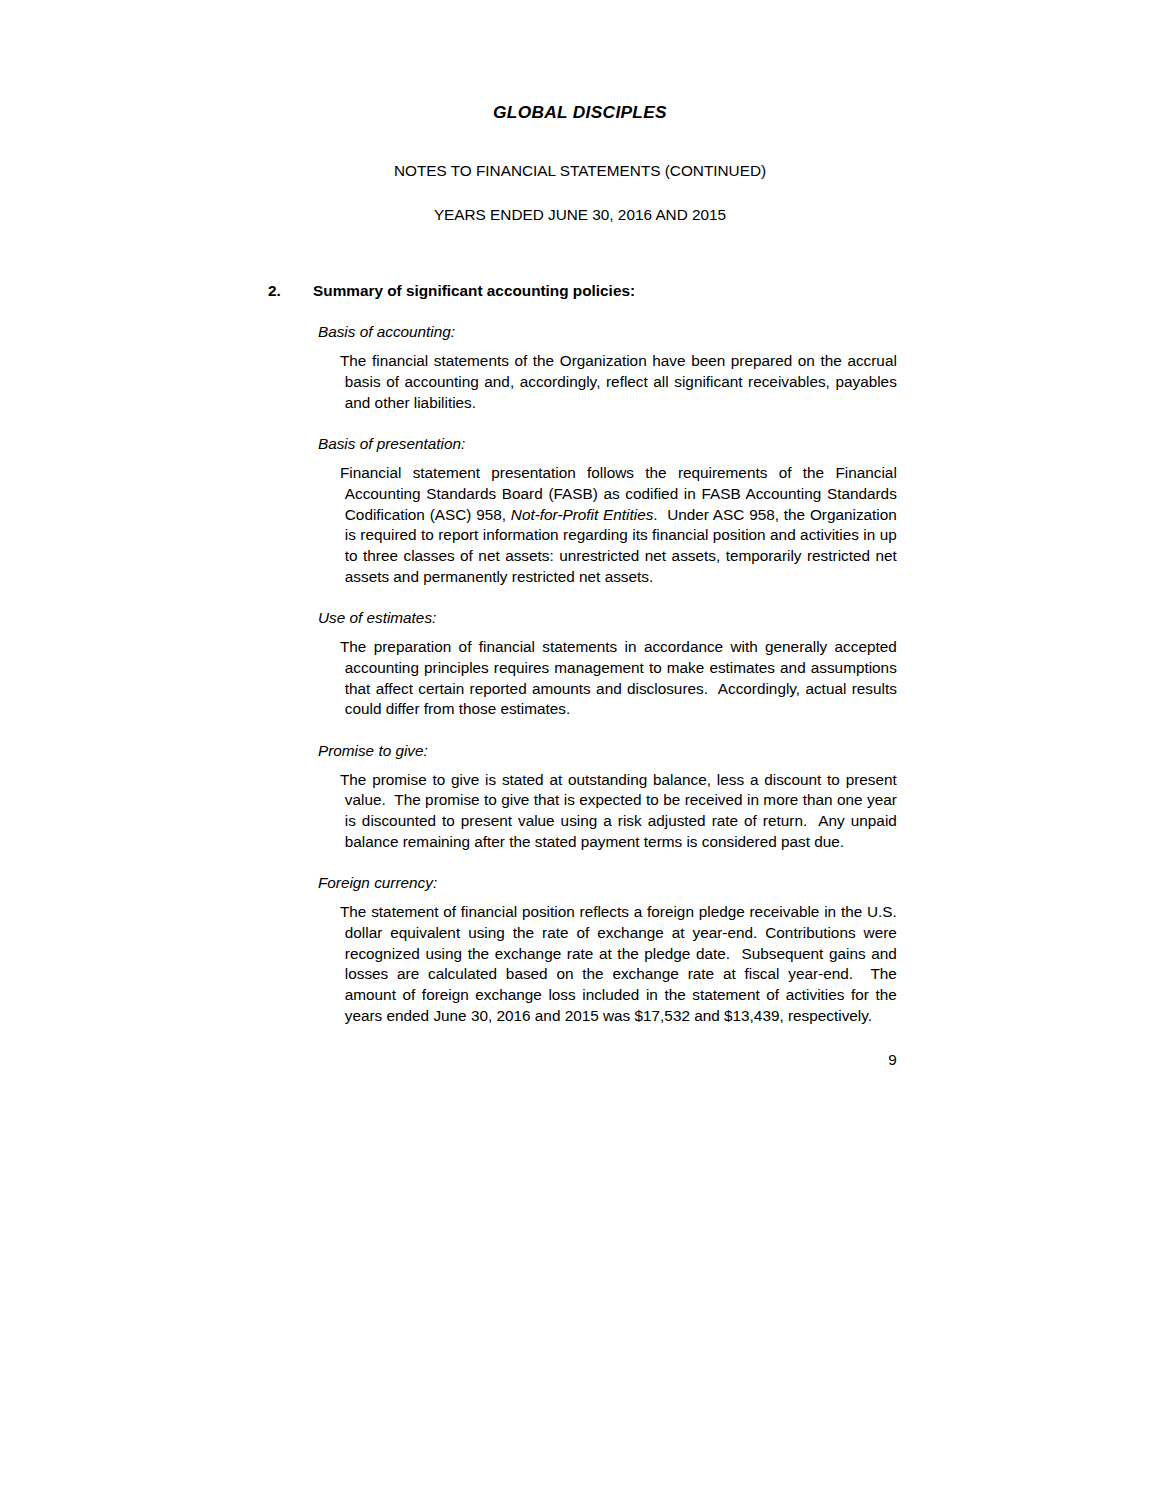GLOBAL DISCIPLES
NOTES TO FINANCIAL STATEMENTS (CONTINUED)
YEARS ENDED JUNE 30, 2016 AND 2015
2.
Summary of significant accounting policies:
Basis of accounting:
The financial statements of the Organization have been prepared on the accrual basis of accounting and, accordingly, reflect all significant receivables, payables and other liabilities.
Basis of presentation:
Financial statement presentation follows the requirements of the Financial Accounting Standards Board (FASB) as codified in FASB Accounting Standards Codification (ASC) 958, Not-for-Profit Entities. Under ASC 958, the Organization is required to report information regarding its financial position and activities in up to three classes of net assets: unrestricted net assets, temporarily restricted net assets and permanently restricted net assets.
Use of estimates:
The preparation of financial statements in accordance with generally accepted accounting principles requires management to make estimates and assumptions that affect certain reported amounts and disclosures. Accordingly, actual results could differ from those estimates.
Promise to give:
The promise to give is stated at outstanding balance, less a discount to present value. The promise to give that is expected to be received in more than one year is discounted to present value using a risk adjusted rate of return. Any unpaid balance remaining after the stated payment terms is considered past due.
Foreign currency:
The statement of financial position reflects a foreign pledge receivable in the U.S. dollar equivalent using the rate of exchange at year-end. Contributions were recognized using the exchange rate at the pledge date. Subsequent gains and losses are calculated based on the exchange rate at fiscal year-end. The amount of foreign exchange loss included in the statement of activities for the years ended June 30, 2016 and 2015 was $17,532 and $13,439, respectively.
9